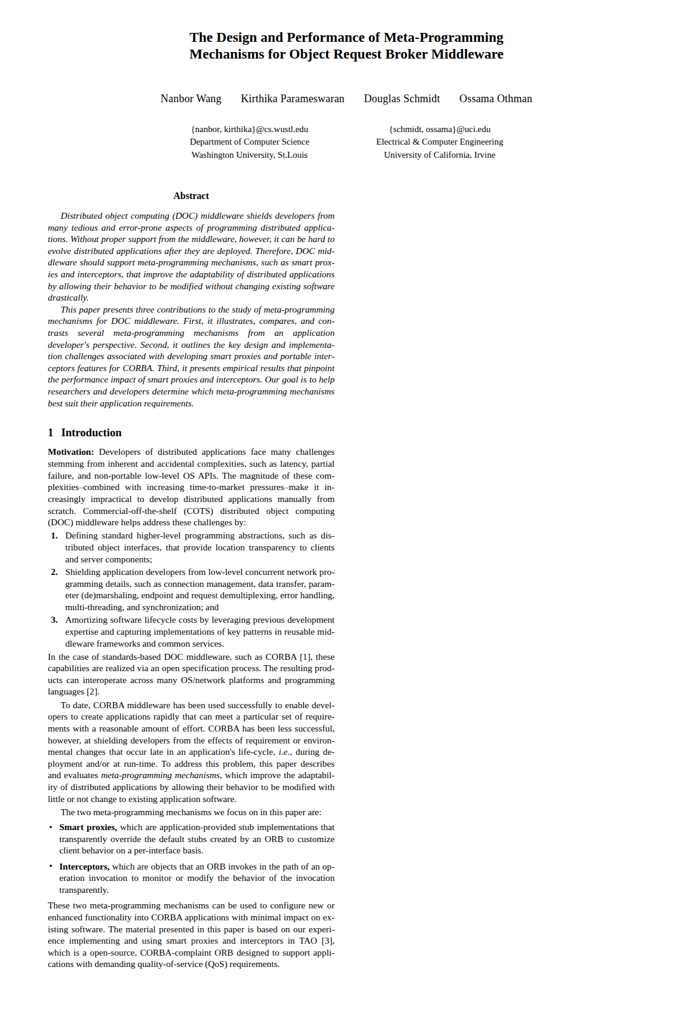The Design and Performance of Meta-Programming
Mechanisms for Object Request Broker Middleware
Nanbor Wang Kirthika Parameswaran Douglas Schmidt Ossama Othman
{nanbor, kirthika}@cs.wustl.edu
Department of Computer Science
Washington University, St.Louis
{schmidt, ossama}@uci.edu
Electrical & Computer Engineering
University of California, Irvine
Abstract
Distributed object computing (DOC) middleware shields developers from many tedious and error-prone aspects of programming distributed applications. Without proper support from the middleware, however, it can be hard to evolve distributed applications after they are deployed. Therefore, DOC middleware should support meta-programming mechanisms, such as smart proxies and interceptors, that improve the adaptability of distributed applications by allowing their behavior to be modified without changing existing software drastically.
This paper presents three contributions to the study of meta-programming mechanisms for DOC middleware. First, it illustrates, compares, and contrasts several meta-programming mechanisms from an application developer's perspective. Second, it outlines the key design and implementation challenges associated with developing smart proxies and portable interceptors features for CORBA. Third, it presents empirical results that pinpoint the performance impact of smart proxies and interceptors. Our goal is to help researchers and developers determine which meta-programming mechanisms best suit their application requirements.
1 Introduction
Motivation: Developers of distributed applications face many challenges stemming from inherent and accidental complexities, such as latency, partial failure, and non-portable low-level OS APIs. The magnitude of these complexities–combined with increasing time-to-market pressures–make it increasingly impractical to develop distributed applications manually from scratch. Commercial-off-the-shelf (COTS) distributed object computing (DOC) middleware helps address these challenges by:
Defining standard higher-level programming abstractions, such as distributed object interfaces, that provide location transparency to clients and server components;
Shielding application developers from low-level concurrent network programming details, such as connection management, data transfer, parameter (de)marshaling, endpoint and request demultiplexing, error handling, multi-threading, and synchronization; and
Amortizing software lifecycle costs by leveraging previous development expertise and capturing implementations of key patterns in reusable middleware frameworks and common services.
In the case of standards-based DOC middleware, such as CORBA [1], these capabilities are realized via an open specification process. The resulting products can interoperate across many OS/network platforms and programming languages [2].
To date, CORBA middleware has been used successfully to enable developers to create applications rapidly that can meet a particular set of requirements with a reasonable amount of effort. CORBA has been less successful, however, at shielding developers from the effects of requirement or environmental changes that occur late in an application's life-cycle, i.e., during deployment and/or at run-time. To address this problem, this paper describes and evaluates meta-programming mechanisms, which improve the adaptability of distributed applications by allowing their behavior to be modified with little or not change to existing application software.
The two meta-programming mechanisms we focus on in this paper are:
Smart proxies, which are application-provided stub implementations that transparently override the default stubs created by an ORB to customize client behavior on a per-interface basis.
Interceptors, which are objects that an ORB invokes in the path of an operation invocation to monitor or modify the behavior of the invocation transparently.
These two meta-programming mechanisms can be used to configure new or enhanced functionality into CORBA applications with minimal impact on existing software. The material presented in this paper is based on our experience implementing and using smart proxies and interceptors in TAO [3], which is a open-source, CORBA-complaint ORB designed to support applications with demanding quality-of-service (QoS) requirements.